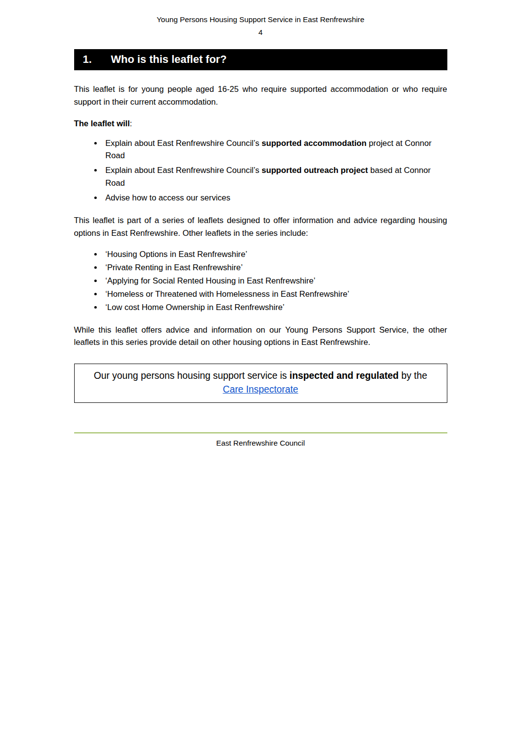Young Persons Housing Support Service in East Renfrewshire
4
1. Who is this leaflet for?
This leaflet is for young people aged 16-25 who require supported accommodation or who require support in their current accommodation.
The leaflet will:
Explain about East Renfrewshire Council’s supported accommodation project at Connor Road
Explain about East Renfrewshire Council’s supported outreach project based at Connor Road
Advise how to access our services
This leaflet is part of a series of leaflets designed to offer information and advice regarding housing options in East Renfrewshire. Other leaflets in the series include:
‘Housing Options in East Renfrewshire’
‘Private Renting in East Renfrewshire’
‘Applying for Social Rented Housing in East Renfrewshire’
‘Homeless or Threatened with Homelessness in East Renfrewshire’
‘Low cost Home Ownership in East Renfrewshire’
While this leaflet offers advice and information on our Young Persons Support Service, the other leaflets in this series provide detail on other housing options in East Renfrewshire.
Our young persons housing support service is inspected and regulated by the Care Inspectorate
East Renfrewshire Council